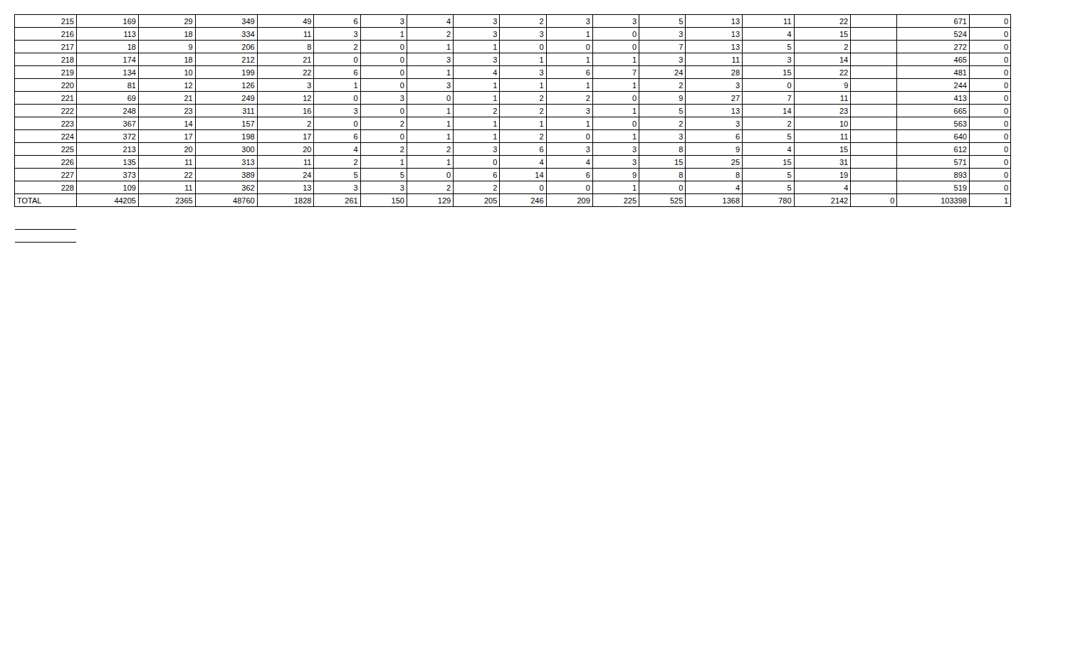| 215 | 169 | 29 | 349 | 49 | 6 | 3 | 4 | 3 | 2 | 3 | 3 | 5 | 13 | 11 | 22 | | 671 | 0 |
| 216 | 113 | 18 | 334 | 11 | 3 | 1 | 2 | 3 | 3 | 1 | 0 | 3 | 13 | 4 | 15 | | 524 | 0 |
| 217 | 18 | 9 | 206 | 8 | 2 | 0 | 1 | 1 | 0 | 0 | 0 | 7 | 13 | 5 | 2 | | 272 | 0 |
| 218 | 174 | 18 | 212 | 21 | 0 | 0 | 3 | 3 | 1 | 1 | 1 | 3 | 11 | 3 | 14 | | 465 | 0 |
| 219 | 134 | 10 | 199 | 22 | 6 | 0 | 1 | 4 | 3 | 6 | 7 | 24 | 28 | 15 | 22 | | 481 | 0 |
| 220 | 81 | 12 | 126 | 3 | 1 | 0 | 3 | 1 | 1 | 1 | 1 | 2 | 3 | 0 | 9 | | 244 | 0 |
| 221 | 69 | 21 | 249 | 12 | 0 | 3 | 0 | 1 | 2 | 2 | 0 | 9 | 27 | 7 | 11 | | 413 | 0 |
| 222 | 248 | 23 | 311 | 16 | 3 | 0 | 1 | 2 | 2 | 3 | 1 | 5 | 13 | 14 | 23 | | 665 | 0 |
| 223 | 367 | 14 | 157 | 2 | 0 | 2 | 1 | 1 | 1 | 1 | 0 | 2 | 3 | 2 | 10 | | 563 | 0 |
| 224 | 372 | 17 | 198 | 17 | 6 | 0 | 1 | 1 | 2 | 0 | 1 | 3 | 6 | 5 | 11 | | 640 | 0 |
| 225 | 213 | 20 | 300 | 20 | 4 | 2 | 2 | 3 | 6 | 3 | 3 | 8 | 9 | 4 | 15 | | 612 | 0 |
| 226 | 135 | 11 | 313 | 11 | 2 | 1 | 1 | 0 | 4 | 4 | 3 | 15 | 25 | 15 | 31 | | 571 | 0 |
| 227 | 373 | 22 | 389 | 24 | 5 | 5 | 0 | 6 | 14 | 6 | 9 | 8 | 8 | 5 | 19 | | 893 | 0 |
| 228 | 109 | 11 | 362 | 13 | 3 | 3 | 2 | 2 | 0 | 0 | 1 | 0 | 4 | 5 | 4 | | 519 | 0 |
| TOTAL | 44205 | 2365 | 48760 | 1828 | 261 | 150 | 129 | 205 | 246 | 209 | 225 | 525 | 1368 | 780 | 2142 | 0 | 103398 | 1 |